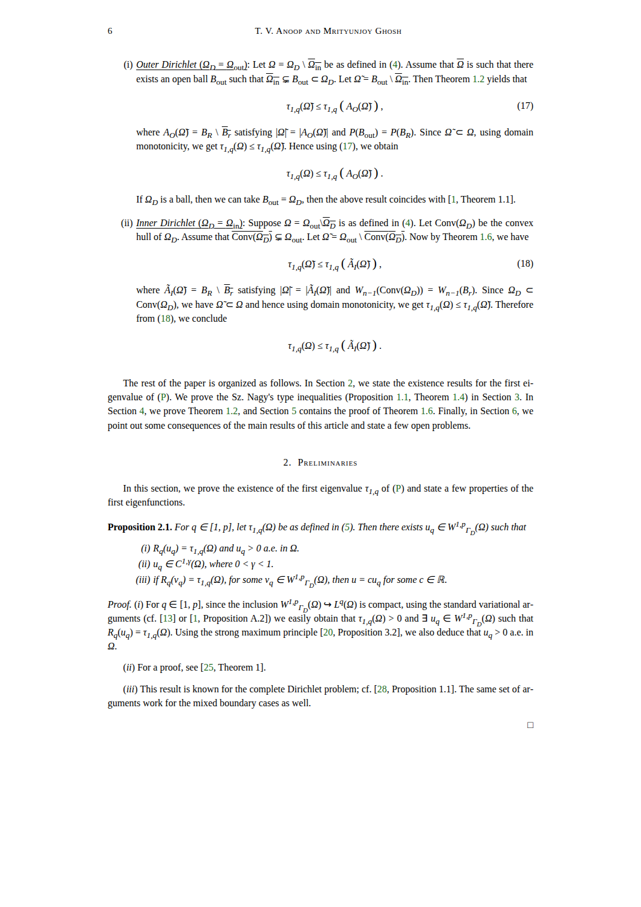6 T. V. Anoop and Mrityunjoy Ghosh
(i) Outer Dirichlet (ΩD = Ωout): Let Ω = ΩD \ Ωin be as defined in (4). Assume that Ω is such that there exists an open ball Bout such that Ωin ⊊ Bout ⊂ ΩD. Let Ω̃ = Bout \ Ωin. Then Theorem 1.2 yields that
τ1,q(Ω̃) ≤ τ1,q ( AO(Ω̃) ) ,
(17)
where AO(Ω̃) = BR \ Br satisfying |Ω̃| = |AO(Ω̃)| and P(Bout) = P(BR). Since Ω̃ ⊂ Ω, using domain monotonicity, we get τ1,q(Ω) ≤ τ1,q(Ω̃). Hence using (17), we obtain
τ1,q(Ω) ≤ τ1,q ( AO(Ω̃) ) .
If ΩD is a ball, then we can take Bout = ΩD, then the above result coincides with [1, Theorem 1.1].
(ii) Inner Dirichlet (ΩD = Ωin): Suppose Ω = Ωout\ΩD is as defined in (4). Let Conv(ΩD) be the convex hull of ΩD. Assume that Conv(ΩD) ⊊ Ωout. Let Ω̃ = Ωout \ Conv(ΩD). Now by Theorem 1.6, we have
τ1,q(Ω̃) ≤ τ1,q ( ÃI(Ω̃) ) ,
(18)
where ÃI(Ω̃) = BR \ Br satisfying |Ω̃| = |ÃI(Ω̃)| and Wn−1(Conv(ΩD)) = Wn−1(Br). Since ΩD ⊂ Conv(ΩD), we have Ω̃ ⊂ Ω and hence using domain monotonicity, we get τ1,q(Ω) ≤ τ1,q(Ω̃). Therefore from (18), we conclude
τ1,q(Ω) ≤ τ1,q ( ÃI(Ω̃) ) .
The rest of the paper is organized as follows. In Section 2, we state the existence results for the first eigenvalue of (P). We prove the Sz. Nagy's type inequalities (Proposition 1.1, Theorem 1.4) in Section 3. In Section 4, we prove Theorem 1.2, and Section 5 contains the proof of Theorem 1.6. Finally, in Section 6, we point out some consequences of the main results of this article and state a few open problems.
2. Preliminaries
In this section, we prove the existence of the first eigenvalue τ1,q of (P) and state a few properties of the first eigenfunctions.
Proposition 2.1. For q ∈ [1, p], let τ1,q(Ω) be as defined in (5). Then there exists uq ∈ W1,pΓD(Ω) such that
(i) Rq(uq) = τ1,q(Ω) and uq > 0 a.e. in Ω.
(ii) uq ∈ C1,γ(Ω), where 0 < γ < 1.
(iii) if Rq(vq) = τ1,q(Ω), for some vq ∈ W1,pΓD(Ω), then u = cuq for some c ∈ ℝ.
Proof. (i) For q ∈ [1, p], since the inclusion W1,pΓD(Ω) ↪ Lq(Ω) is compact, using the standard variational arguments (cf. [13] or [1, Proposition A.2]) we easily obtain that τ1,q(Ω) > 0 and ∃ uq ∈ W1,pΓD(Ω) such that Rq(uq) = τ1,q(Ω). Using the strong maximum principle [20, Proposition 3.2], we also deduce that uq > 0 a.e. in Ω.
(ii) For a proof, see [25, Theorem 1].
(iii) This result is known for the complete Dirichlet problem; cf. [28, Proposition 1.1]. The same set of arguments work for the mixed boundary cases as well.
□